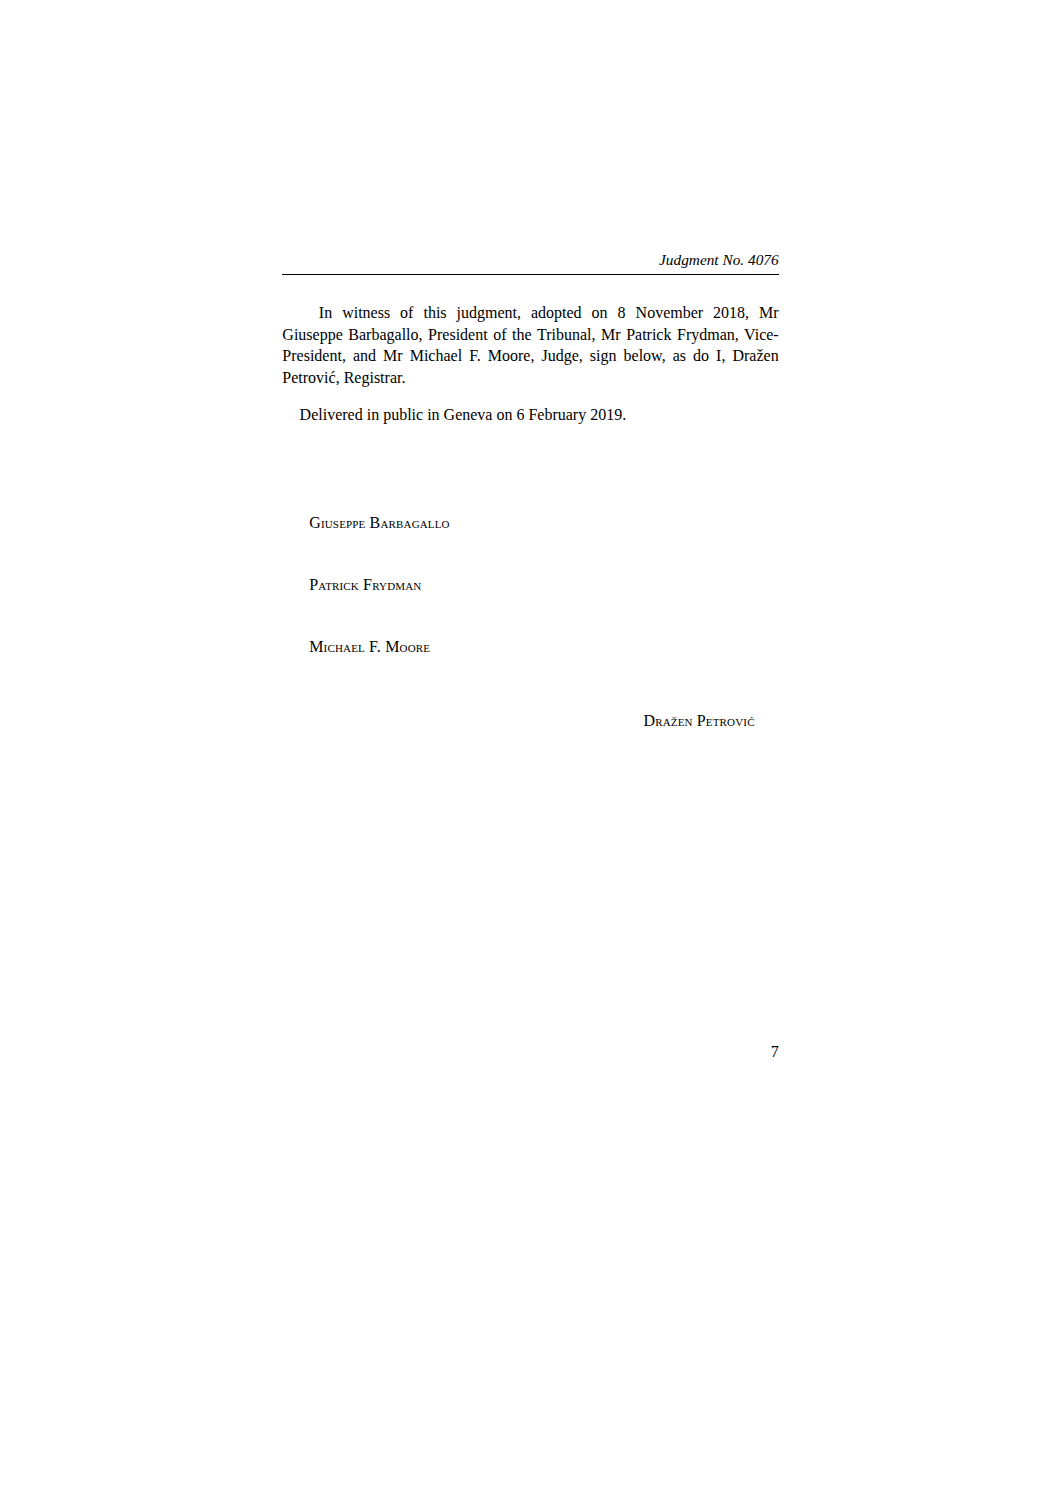Judgment No. 4076
In witness of this judgment, adopted on 8 November 2018, Mr Giuseppe Barbagallo, President of the Tribunal, Mr Patrick Frydman, Vice-President, and Mr Michael F. Moore, Judge, sign below, as do I, Dražen Petrović, Registrar.
Delivered in public in Geneva on 6 February 2019.
Giuseppe Barbagallo
Patrick Frydman
Michael F. Moore
Dražen Petrović
7